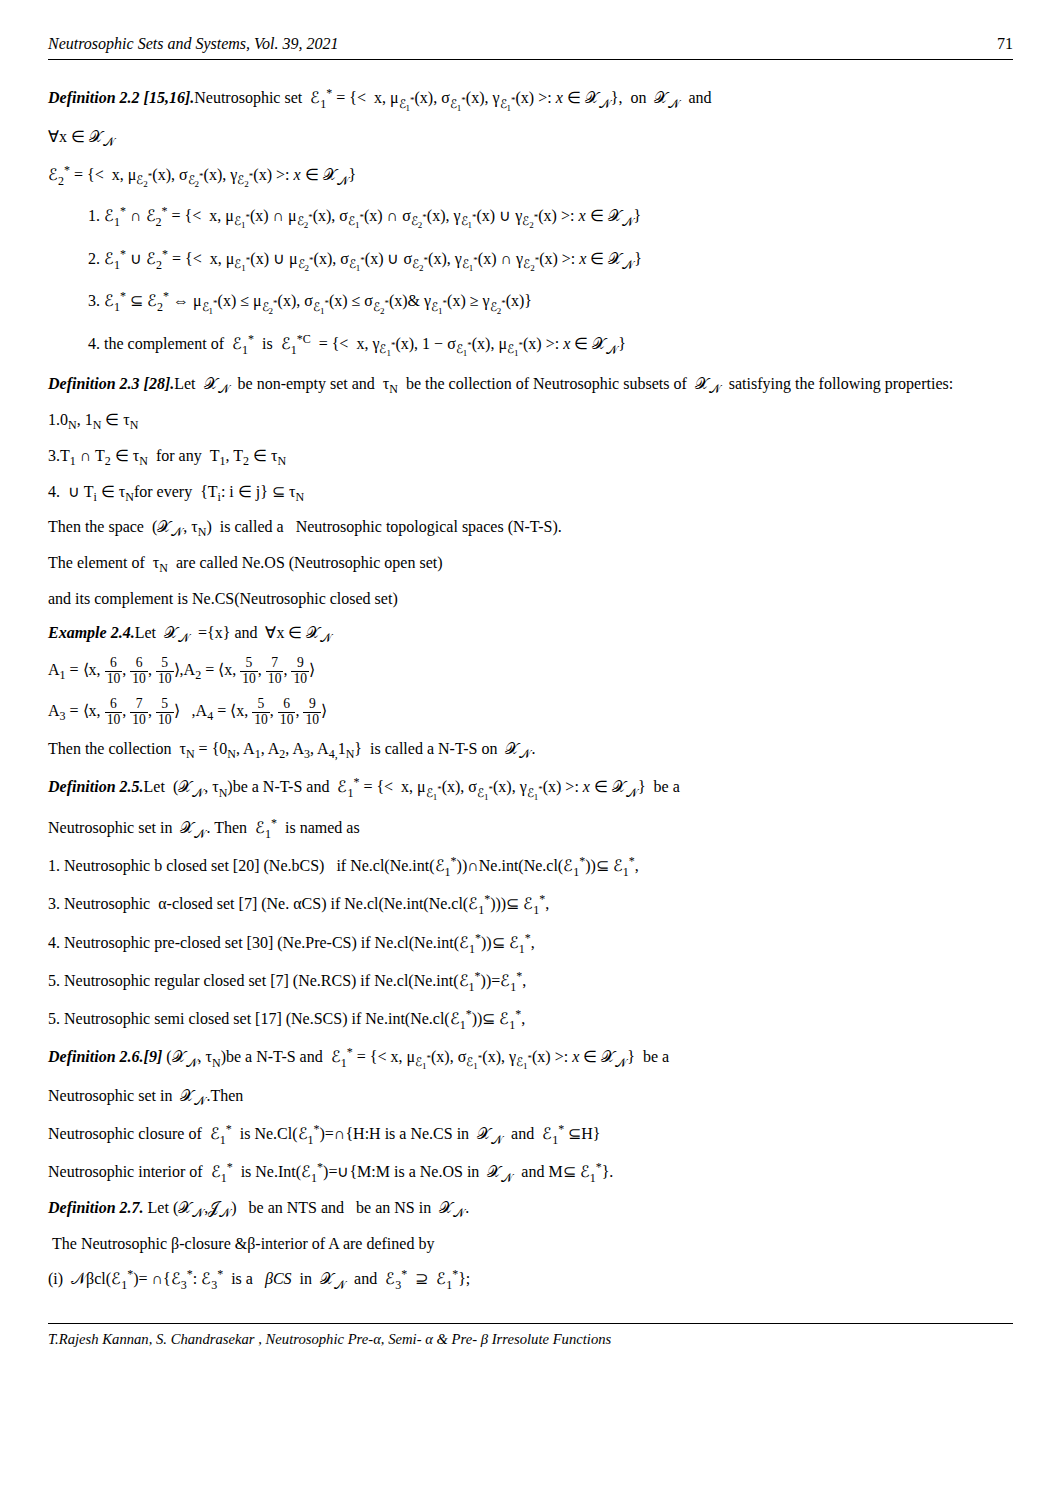Neutrosophic Sets and Systems, Vol. 39, 2021 71
Definition 2.2 [15,16]. Neutrosophic set ℰ1* = {< x, μℰ1*(x), σℰ1*(x), γℰ1*(x) >: x ∈ 𝒳𝒩}, on 𝒳𝒩 and
∀x ∈ 𝒳𝒩
ℰ2* = {< x, μℰ2*(x), σℰ2*(x), γℰ2*(x) >: x ∈ 𝒳𝒩}
ℰ1* ∩ ℰ2* = {< x, μℰ1*(x) ∩ μℰ2*(x), σℰ1*(x) ∩ σℰ2*(x), γℰ1*(x) ∪ γℰ2*(x) >: x ∈ 𝒳𝒩}
ℰ1* ∪ ℰ2* = {< x, μℰ1*(x) ∪ μℰ2*(x), σℰ1*(x) ∪ σℰ2*(x), γℰ1*(x) ∩ γℰ2*(x) >: x ∈ 𝒳𝒩}
ℰ1* ⊆ ℰ2* ⇔ μℰ1*(x) ≤ μℰ2*(x), σℰ1*(x) ≤ σℰ2*(x)& γℰ1*(x) ≥ γℰ2*(x)}
the complement of ℰ1* is ℰ1*C = {< x, γℰ1*(x), 1 − σℰ1*(x), μℰ1*(x) >: x ∈ 𝒳𝒩}
Definition 2.3 [28]. Let 𝒳𝒩 be non-empty set and τN be the collection of Neutrosophic subsets of 𝒳𝒩 satisfying the following properties:
1.0N, 1N ∈ τN
3.T1 ∩ T2 ∈ τN for any T1, T2 ∈ τN
4. ∪ Ti ∈ τNfor every {Ti: i ∈ j} ⊆ τN
Then the space (𝒳𝒩, τN) is called a Neutrosophic topological spaces (N-T-S).
The element of τN are called Ne.OS (Neutrosophic open set)
and its complement is Ne.CS(Neutrosophic closed set)
Example 2.4. Let 𝒳𝒩 ={x} and ∀x ∈ 𝒳𝒩
A1 = ⟨x, 610, 610, 510⟩,A2 = ⟨x, 510, 710, 910⟩
A3 = ⟨x, 610, 710, 510⟩ ,A4 = ⟨x, 510, 610, 910⟩
Then the collection τN = {0N, A1, A2, A3, A4,1N} is called a N-T-S on 𝒳𝒩.
Definition 2.5. Let (𝒳𝒩, τN)be a N-T-S and ℰ1* = {< x, μℰ1*(x), σℰ1*(x), γℰ1*(x) >: x ∈ 𝒳𝒩} be a
Neutrosophic set in 𝒳𝒩. Then ℰ1* is named as
1. Neutrosophic b closed set [20] (Ne.bCS) if Ne.cl(Ne.int(ℰ1*))∩Ne.int(Ne.cl(ℰ1*))⊆ ℰ1*,
3. Neutrosophic α-closed set [7] (Ne. αCS) if Ne.cl(Ne.int(Ne.cl(ℰ1*)))⊆ ℰ1*,
4. Neutrosophic pre-closed set [30] (Ne.Pre-CS) if Ne.cl(Ne.int(ℰ1*))⊆ ℰ1*,
5. Neutrosophic regular closed set [7] (Ne.RCS) if Ne.cl(Ne.int(ℰ1*))=ℰ1*,
5. Neutrosophic semi closed set [17] (Ne.SCS) if Ne.int(Ne.cl(ℰ1*))⊆ ℰ1*,
Definition 2.6.[9] (𝒳𝒩, τN)be a N-T-S and ℰ1* = {< x, μℰ1*(x), σℰ1*(x), γℰ1*(x) >: x ∈ 𝒳𝒩} be a
Neutrosophic set in 𝒳𝒩.Then
Neutrosophic closure of ℰ1* is Ne.Cl(ℰ1*)=∩{H:H is a Ne.CS in 𝒳𝒩 and ℰ1* ⊆H}
Neutrosophic interior of ℰ1* is Ne.Int(ℰ1*)=∪{M:M is a Ne.OS in 𝒳𝒩 and M⊆ ℰ1*}.
Definition 2.7. Let (𝒳𝒩,𝒥𝒩) be an NTS and be an NS in 𝒳𝒩.
The Neutrosophic β-closure &β-interior of A are defined by
(i) 𝒩βcl(ℰ1*)= ∩{ℰ3*: ℰ3* is a βCS in 𝒳𝒩 and ℰ3* ⊇ ℰ1*};
T.Rajesh Kannan, S. Chandrasekar , Neutrosophic Pre-α, Semi- α & Pre- β Irresolute Functions